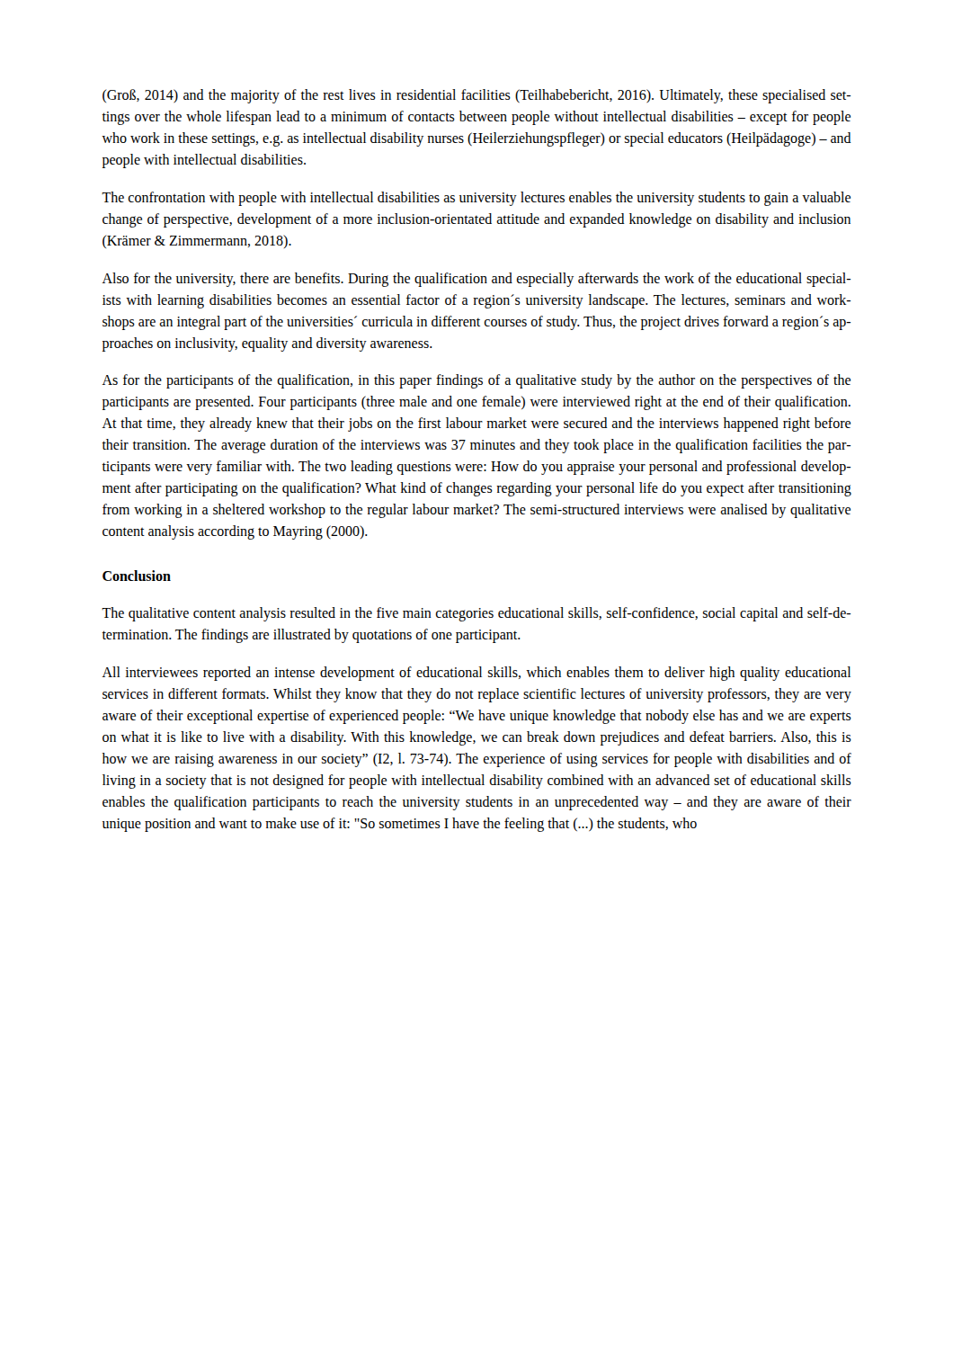(Groß, 2014) and the majority of the rest lives in residential facilities (Teilhabebericht, 2016). Ultimately, these specialised settings over the whole lifespan lead to a minimum of contacts between people without intellectual disabilities – except for people who work in these settings, e.g. as intellectual disability nurses (Heilerziehungspfleger) or special educators (Heilpädagoge) – and people with intellectual disabilities.
The confrontation with people with intellectual disabilities as university lectures enables the university students to gain a valuable change of perspective, development of a more inclusion-orientated attitude and expanded knowledge on disability and inclusion (Krämer & Zimmermann, 2018).
Also for the university, there are benefits. During the qualification and especially afterwards the work of the educational specialists with learning disabilities becomes an essential factor of a region´s university landscape. The lectures, seminars and workshops are an integral part of the universities´ curricula in different courses of study. Thus, the project drives forward a region´s approaches on inclusivity, equality and diversity awareness.
As for the participants of the qualification, in this paper findings of a qualitative study by the author on the perspectives of the participants are presented. Four participants (three male and one female) were interviewed right at the end of their qualification. At that time, they already knew that their jobs on the first labour market were secured and the interviews happened right before their transition. The average duration of the interviews was 37 minutes and they took place in the qualification facilities the participants were very familiar with. The two leading questions were: How do you appraise your personal and professional development after participating on the qualification? What kind of changes regarding your personal life do you expect after transitioning from working in a sheltered workshop to the regular labour market? The semi-structured interviews were analised by qualitative content analysis according to Mayring (2000).
Conclusion
The qualitative content analysis resulted in the five main categories educational skills, self-confidence, social capital and self-determination. The findings are illustrated by quotations of one participant.
All interviewees reported an intense development of educational skills, which enables them to deliver high quality educational services in different formats. Whilst they know that they do not replace scientific lectures of university professors, they are very aware of their exceptional expertise of experienced people: “We have unique knowledge that nobody else has and we are experts on what it is like to live with a disability. With this knowledge, we can break down prejudices and defeat barriers. Also, this is how we are raising awareness in our society” (I2, l. 73-74). The experience of using services for people with disabilities and of living in a society that is not designed for people with intellectual disability combined with an advanced set of educational skills enables the qualification participants to reach the university students in an unprecedented way – and they are aware of their unique position and want to make use of it: "So sometimes I have the feeling that (...) the students, who